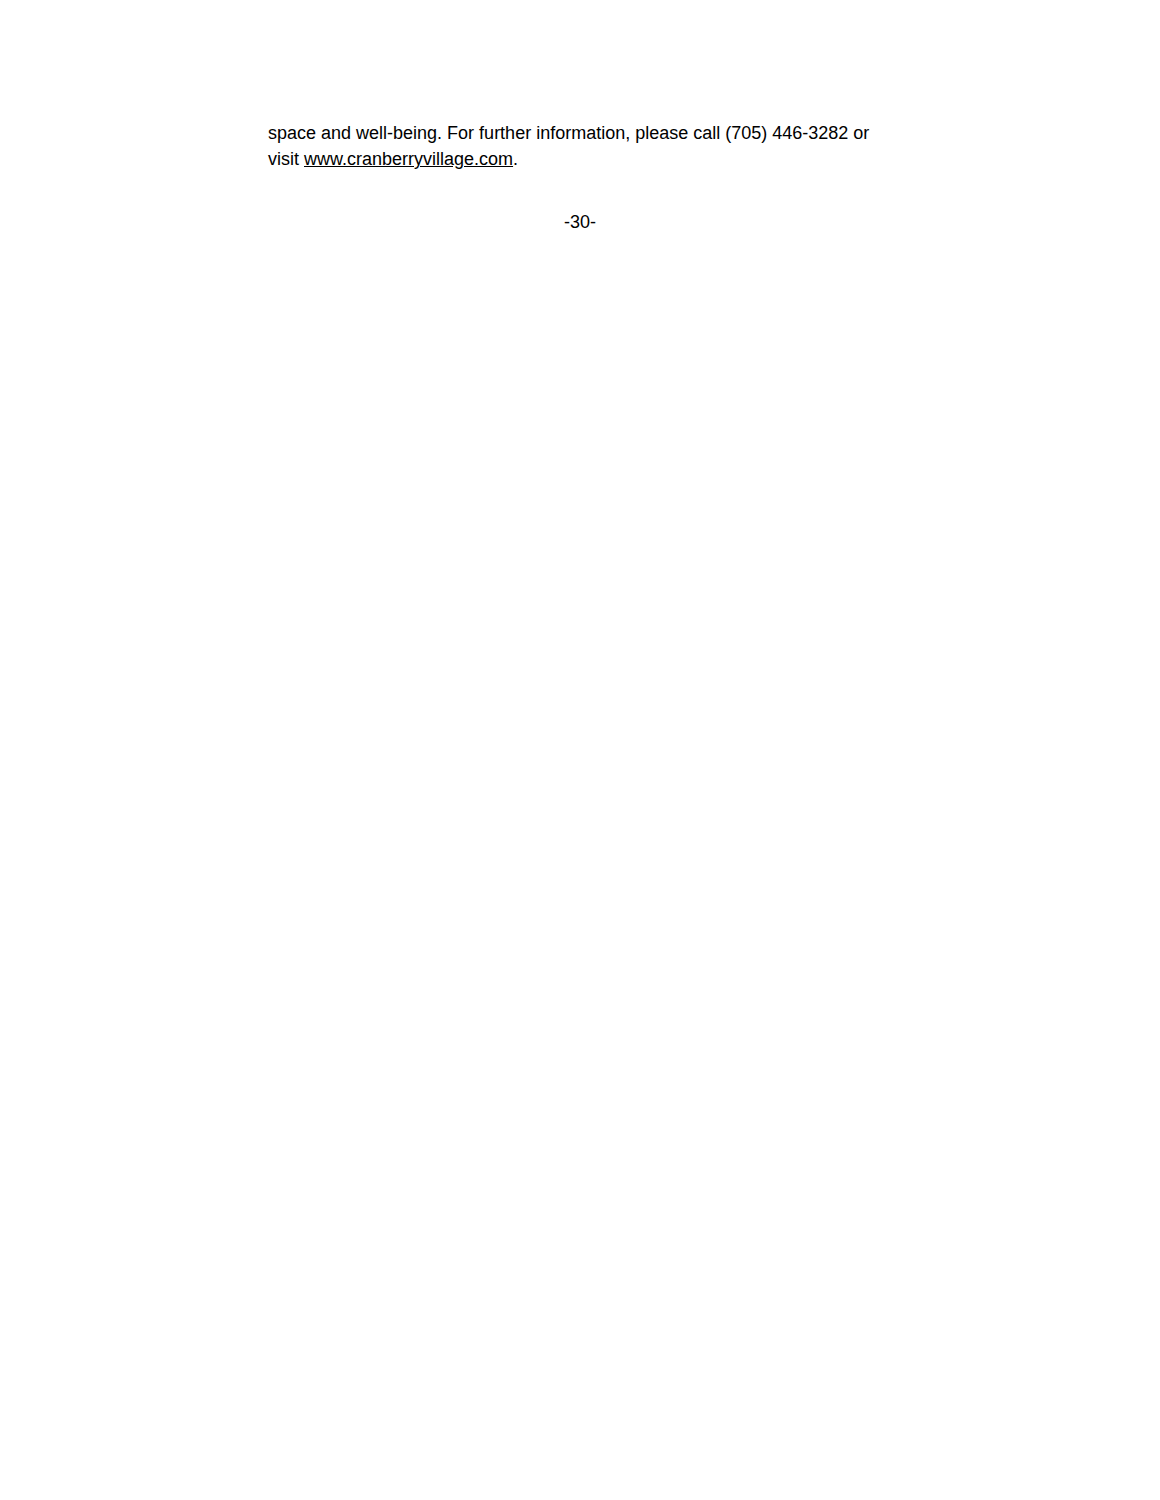space and well-being. For further information, please call (705) 446-3282 or visit www.cranberryvillage.com.
-30-